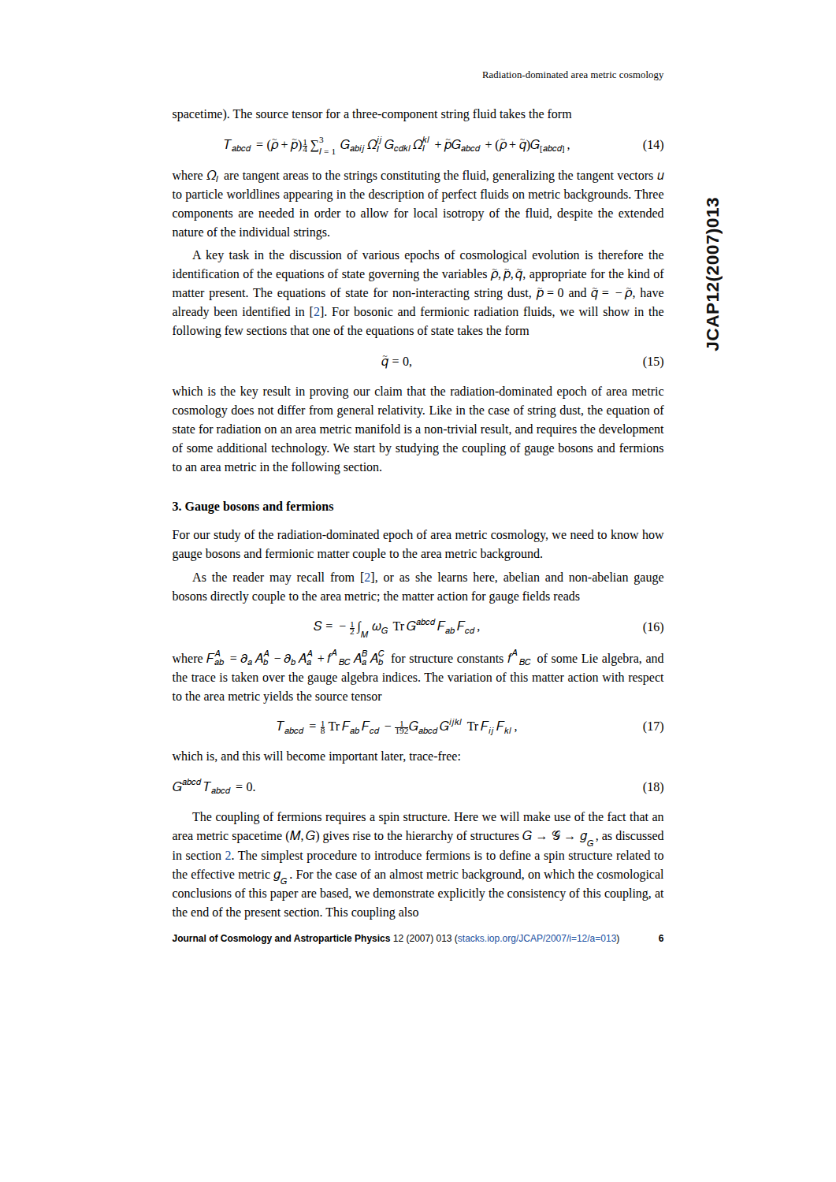Radiation-dominated area metric cosmology
JCAP12(2007)013
spacetime). The source tensor for a three-component string fluid takes the form
Tabcd = (ρ~+p~) 14 ∑ I=1 3 Gabij ΩIij Gcdkl ΩIkl + p~ Gabcd + (ρ~+q~) G[abcd] ,
(14)
where ΩI are tangent areas to the strings constituting the fluid, generalizing the tangent vectors u to particle worldlines appearing in the description of perfect fluids on metric backgrounds. Three components are needed in order to allow for local isotropy of the fluid, despite the extended nature of the individual strings.
A key task in the discussion of various epochs of cosmological evolution is therefore the identification of the equations of state governing the variables ρ~,p~,q~, appropriate for the kind of matter present. The equations of state for non-interacting string dust, p~=0 and q~=−ρ~, have already been identified in [2]. For bosonic and fermionic radiation fluids, we will show in the following few sections that one of the equations of state takes the form
q~ = 0 ,
(15)
which is the key result in proving our claim that the radiation-dominated epoch of area metric cosmology does not differ from general relativity. Like in the case of string dust, the equation of state for radiation on an area metric manifold is a non-trivial result, and requires the development of some additional technology. We start by studying the coupling of gauge bosons and fermions to an area metric in the following section.
3. Gauge bosons and fermions
For our study of the radiation-dominated epoch of area metric cosmology, we need to know how gauge bosons and fermionic matter couple to the area metric background.
As the reader may recall from [2], or as she learns here, abelian and non-abelian gauge bosons directly couple to the area metric; the matter action for gauge fields reads
S = − 12 ∫M ωG Tr Gabcd Fab Fcd ,
(16)
where FabA=∂aAbA−∂bAaA+fABCAaBAbC for structure constants fABC of some Lie algebra, and the trace is taken over the gauge algebra indices. The variation of this matter action with respect to the area metric yields the source tensor
Tabcd = 18 Tr Fab Fcd − 1192 Gabcd Gijkl Tr Fij Fkl ,
(17)
which is, and this will become important later, trace-free:
Gabcd Tabcd = 0.
(18)
The coupling of fermions requires a spin structure. Here we will make use of the fact that an area metric spacetime (M,G) gives rise to the hierarchy of structures G→𝒢→gG, as discussed in section 2. The simplest procedure to introduce fermions is to define a spin structure related to the effective metric gG. For the case of an almost metric background, on which the cosmological conclusions of this paper are based, we demonstrate explicitly the consistency of this coupling, at the end of the present section. This coupling also
Journal of Cosmology and Astroparticle Physics 12 (2007) 013 (stacks.iop.org/JCAP/2007/i=12/a=013)
6